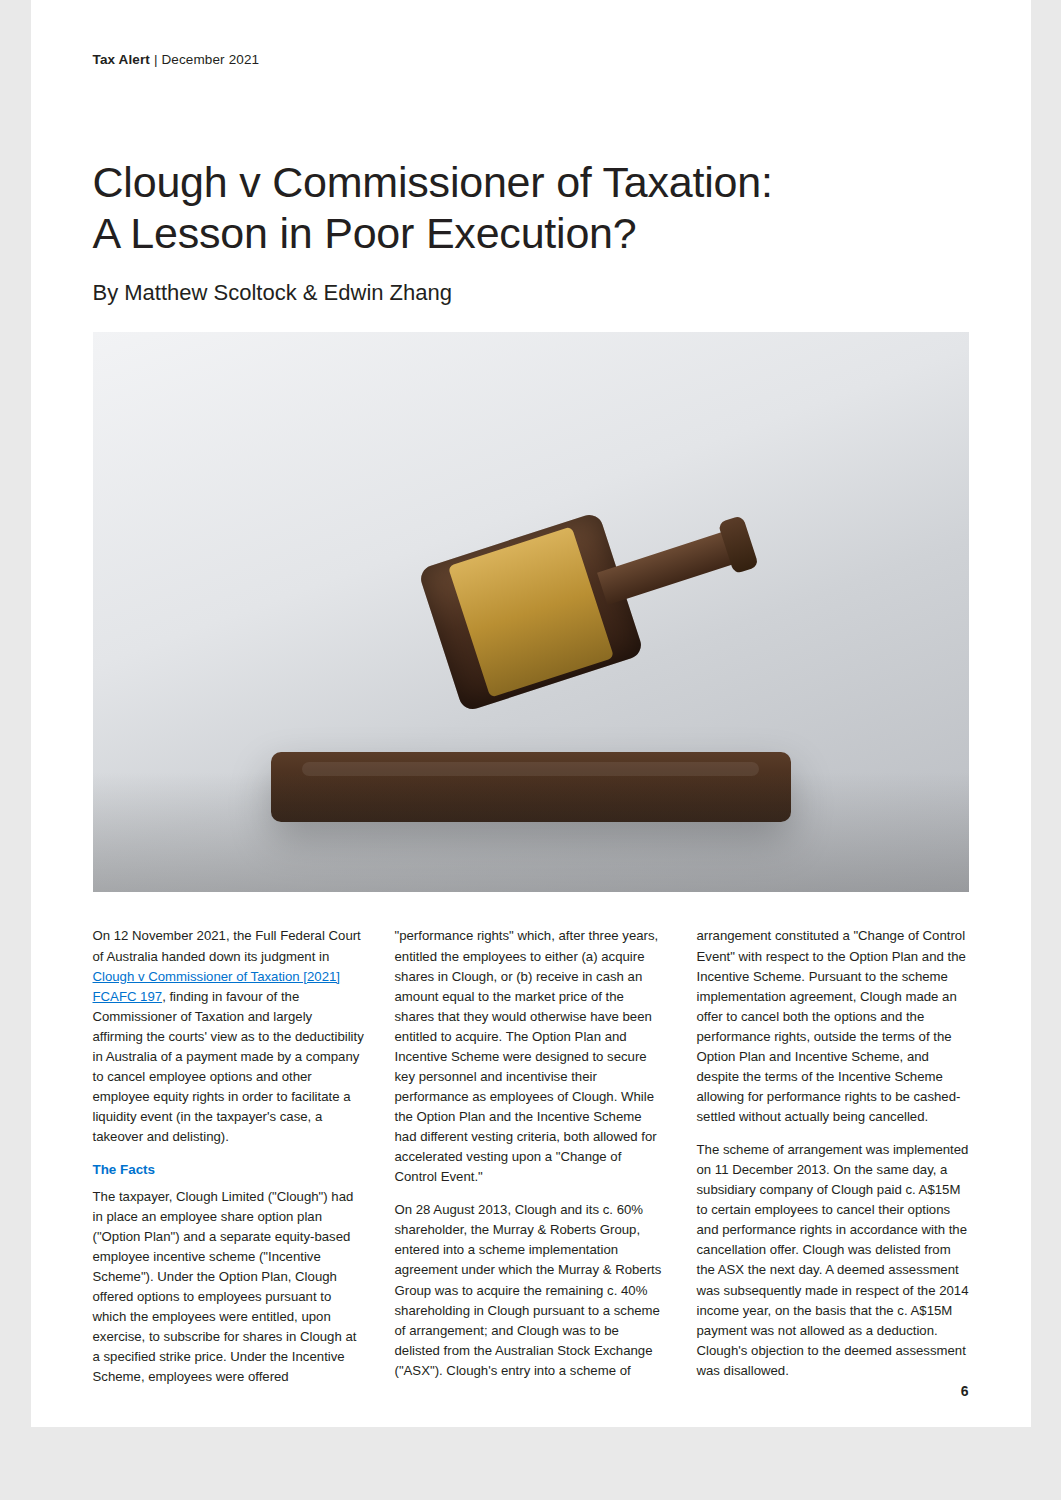Tax Alert | December 2021
Clough v Commissioner of Taxation:
A Lesson in Poor Execution?
By Matthew Scoltock & Edwin Zhang
On 12 November 2021, the Full Federal Court of Australia handed down its judgment in Clough v Commissioner of Taxation [2021] FCAFC 197, finding in favour of the Commissioner of Taxation and largely affirming the courts' view as to the deductibility in Australia of a payment made by a company to cancel employee options and other employee equity rights in order to facilitate a liquidity event (in the taxpayer's case, a takeover and delisting).
The Facts
The taxpayer, Clough Limited ("Clough") had in place an employee share option plan ("Option Plan") and a separate equity-based employee incentive scheme ("Incentive Scheme"). Under the Option Plan, Clough offered options to employees pursuant to which the employees were entitled, upon exercise, to subscribe for shares in Clough at a specified strike price. Under the Incentive Scheme, employees were offered "performance rights" which, after three years, entitled the employees to either (a) acquire shares in Clough, or (b) receive in cash an amount equal to the market price of the shares that they would otherwise have been entitled to acquire. The Option Plan and Incentive Scheme were designed to secure key personnel and incentivise their performance as employees of Clough. While the Option Plan and the Incentive Scheme had different vesting criteria, both allowed for accelerated vesting upon a "Change of Control Event."
On 28 August 2013, Clough and its c. 60% shareholder, the Murray & Roberts Group, entered into a scheme implementation agreement under which the Murray & Roberts Group was to acquire the remaining c. 40% shareholding in Clough pursuant to a scheme of arrangement; and Clough was to be delisted from the Australian Stock Exchange ("ASX"). Clough's entry into a scheme of arrangement constituted a "Change of Control Event" with respect to the Option Plan and the Incentive Scheme. Pursuant to the scheme implementation agreement, Clough made an offer to cancel both the options and the performance rights, outside the terms of the Option Plan and Incentive Scheme, and despite the terms of the Incentive Scheme allowing for performance rights to be cashed-settled without actually being cancelled.
The scheme of arrangement was implemented on 11 December 2013. On the same day, a subsidiary company of Clough paid c. A$15M to certain employees to cancel their options and performance rights in accordance with the cancellation offer. Clough was delisted from the ASX the next day. A deemed assessment was subsequently made in respect of the 2014 income year, on the basis that the c. A$15M payment was not allowed as a deduction. Clough's objection to the deemed assessment was disallowed.
6